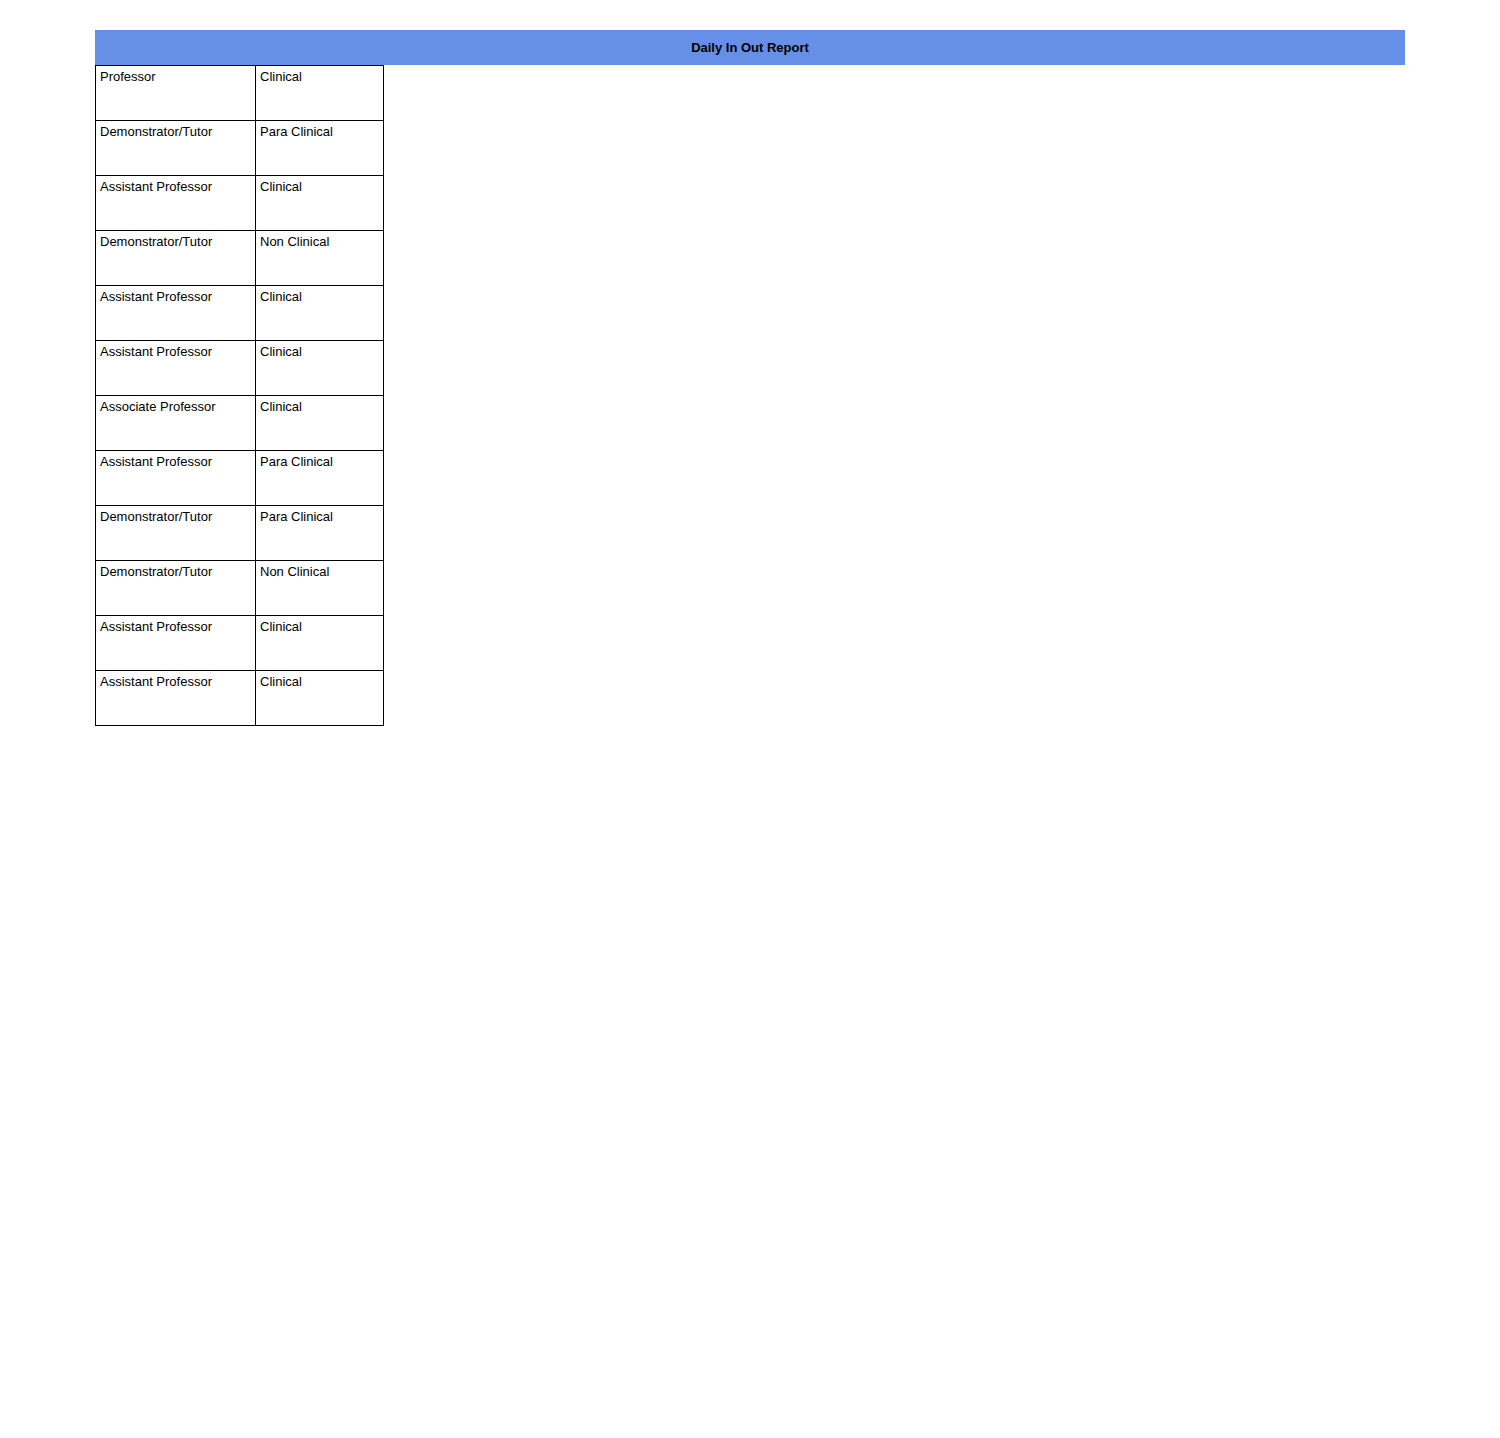Daily In Out Report
| Professor | Clinical |
| Demonstrator/Tutor | Para Clinical |
| Assistant Professor | Clinical |
| Demonstrator/Tutor | Non Clinical |
| Assistant Professor | Clinical |
| Assistant Professor | Clinical |
| Associate Professor | Clinical |
| Assistant Professor | Para Clinical |
| Demonstrator/Tutor | Para Clinical |
| Demonstrator/Tutor | Non Clinical |
| Assistant Professor | Clinical |
| Assistant Professor | Clinical |